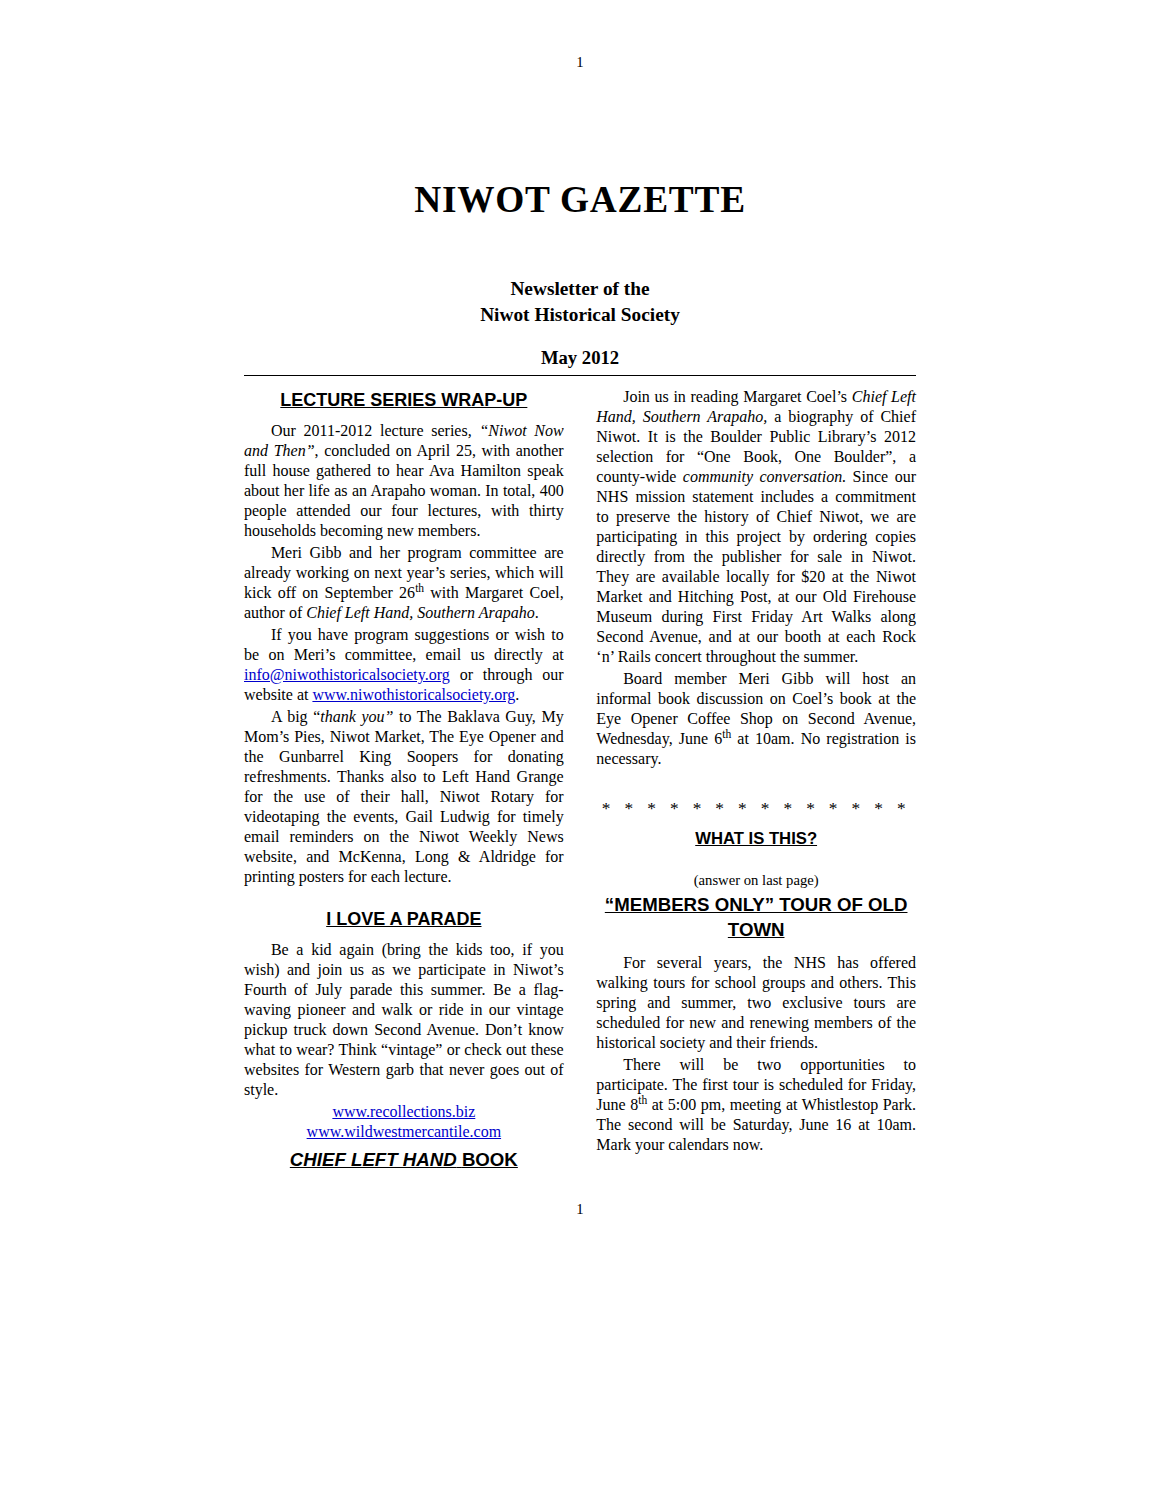1
NIWOT GAZETTE
Newsletter of the
Niwot Historical Society
May 2012
LECTURE SERIES WRAP-UP
Our 2011-2012 lecture series, “Niwot Now and Then”, concluded on April 25, with another full house gathered to hear Ava Hamilton speak about her life as an Arapaho woman. In total, 400 people attended our four lectures, with thirty households becoming new members.
Meri Gibb and her program committee are already working on next year’s series, which will kick off on September 26th with Margaret Coel, author of Chief Left Hand, Southern Arapaho.
If you have program suggestions or wish to be on Meri’s committee, email us directly at info@niwothistoricalsociety.org or through our website at www.niwothistoricalsociety.org.
A big “thank you” to The Baklava Guy, My Mom’s Pies, Niwot Market, The Eye Opener and the Gunbarrel King Soopers for donating refreshments. Thanks also to Left Hand Grange for the use of their hall, Niwot Rotary for videotaping the events, Gail Ludwig for timely email reminders on the Niwot Weekly News website, and McKenna, Long & Aldridge for printing posters for each lecture.
I LOVE A PARADE
Be a kid again (bring the kids too, if you wish) and join us as we participate in Niwot’s Fourth of July parade this summer. Be a flag-waving pioneer and walk or ride in our vintage pickup truck down Second Avenue. Don’t know what to wear? Think “vintage” or check out these websites for Western garb that never goes out of style.
www.recollections.biz
www.wildwestmercantile.com
CHIEF LEFT HAND BOOK
Join us in reading Margaret Coel’s Chief Left Hand, Southern Arapaho, a biography of Chief Niwot. It is the Boulder Public Library’s 2012 selection for “One Book, One Boulder”, a county-wide community conversation. Since our NHS mission statement includes a commitment to preserve the history of Chief Niwot, we are participating in this project by ordering copies directly from the publisher for sale in Niwot. They are available locally for $20 at the Niwot Market and Hitching Post, at our Old Firehouse Museum during First Friday Art Walks along Second Avenue, and at our booth at each Rock ‘n’ Rails concert throughout the summer.
Board member Meri Gibb will host an informal book discussion on Coel’s book at the Eye Opener Coffee Shop on Second Avenue, Wednesday, June 6th at 10am. No registration is necessary.
* * * * * * * * * * * * * *
WHAT IS THIS?
(answer on last page)
“MEMBERS ONLY” TOUR OF OLD TOWN
For several years, the NHS has offered walking tours for school groups and others. This spring and summer, two exclusive tours are scheduled for new and renewing members of the historical society and their friends.
There will be two opportunities to participate. The first tour is scheduled for Friday, June 8th at 5:00 pm, meeting at Whistlestop Park. The second will be Saturday, June 16 at 10am. Mark your calendars now.
1